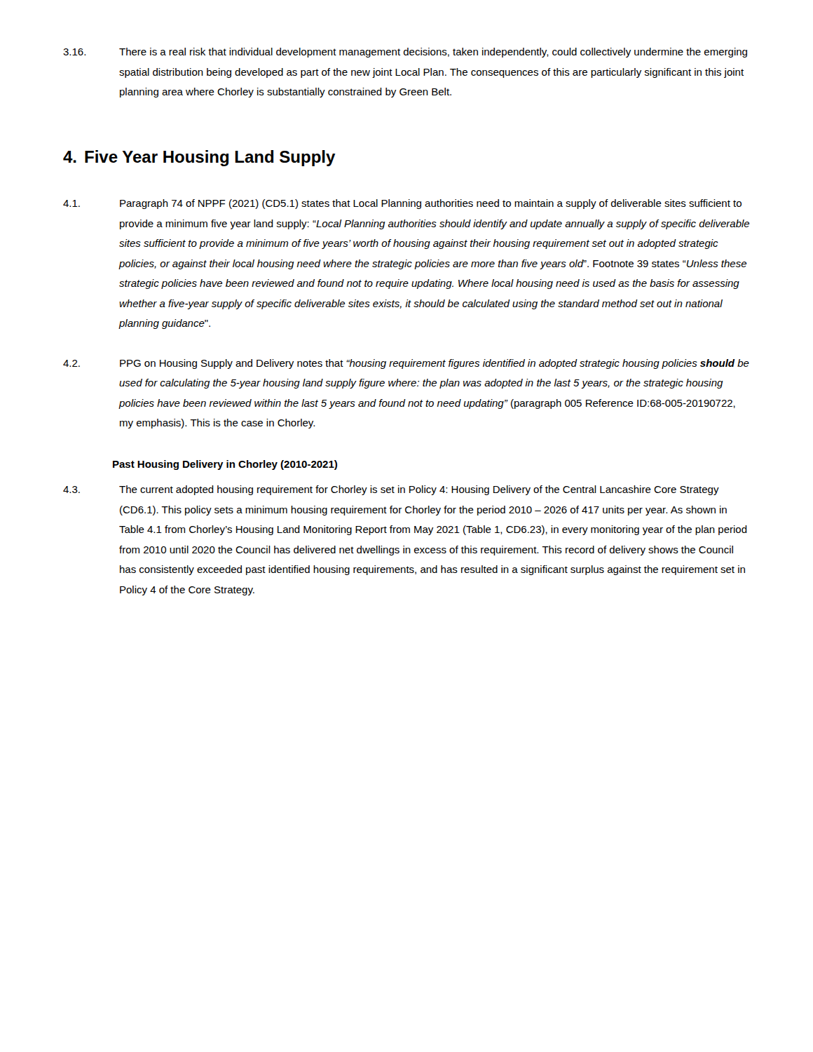3.16.
There is a real risk that individual development management decisions, taken independently, could collectively undermine the emerging spatial distribution being developed as part of the new joint Local Plan. The consequences of this are particularly significant in this joint planning area where Chorley is substantially constrained by Green Belt.
4.
Five Year Housing Land Supply
4.1.
Paragraph 74 of NPPF (2021) (CD5.1) states that Local Planning authorities need to maintain a supply of deliverable sites sufficient to provide a minimum five year land supply: “Local Planning authorities should identify and update annually a supply of specific deliverable sites sufficient to provide a minimum of five years’ worth of housing against their housing requirement set out in adopted strategic policies, or against their local housing need where the strategic policies are more than five years old”. Footnote 39 states “Unless these strategic policies have been reviewed and found not to require updating. Where local housing need is used as the basis for assessing whether a five-year supply of specific deliverable sites exists, it should be calculated using the standard method set out in national planning guidance".
4.2.
PPG on Housing Supply and Delivery notes that “housing requirement figures identified in adopted strategic housing policies should be used for calculating the 5-year housing land supply figure where: the plan was adopted in the last 5 years, or the strategic housing policies have been reviewed within the last 5 years and found not to need updating” (paragraph 005 Reference ID:68-005-20190722, my emphasis). This is the case in Chorley.
Past Housing Delivery in Chorley (2010-2021)
4.3.
The current adopted housing requirement for Chorley is set in Policy 4: Housing Delivery of the Central Lancashire Core Strategy (CD6.1). This policy sets a minimum housing requirement for Chorley for the period 2010 – 2026 of 417 units per year. As shown in Table 4.1 from Chorley’s Housing Land Monitoring Report from May 2021 (Table 1, CD6.23), in every monitoring year of the plan period from 2010 until 2020 the Council has delivered net dwellings in excess of this requirement. This record of delivery shows the Council has consistently exceeded past identified housing requirements, and has resulted in a significant surplus against the requirement set in Policy 4 of the Core Strategy.